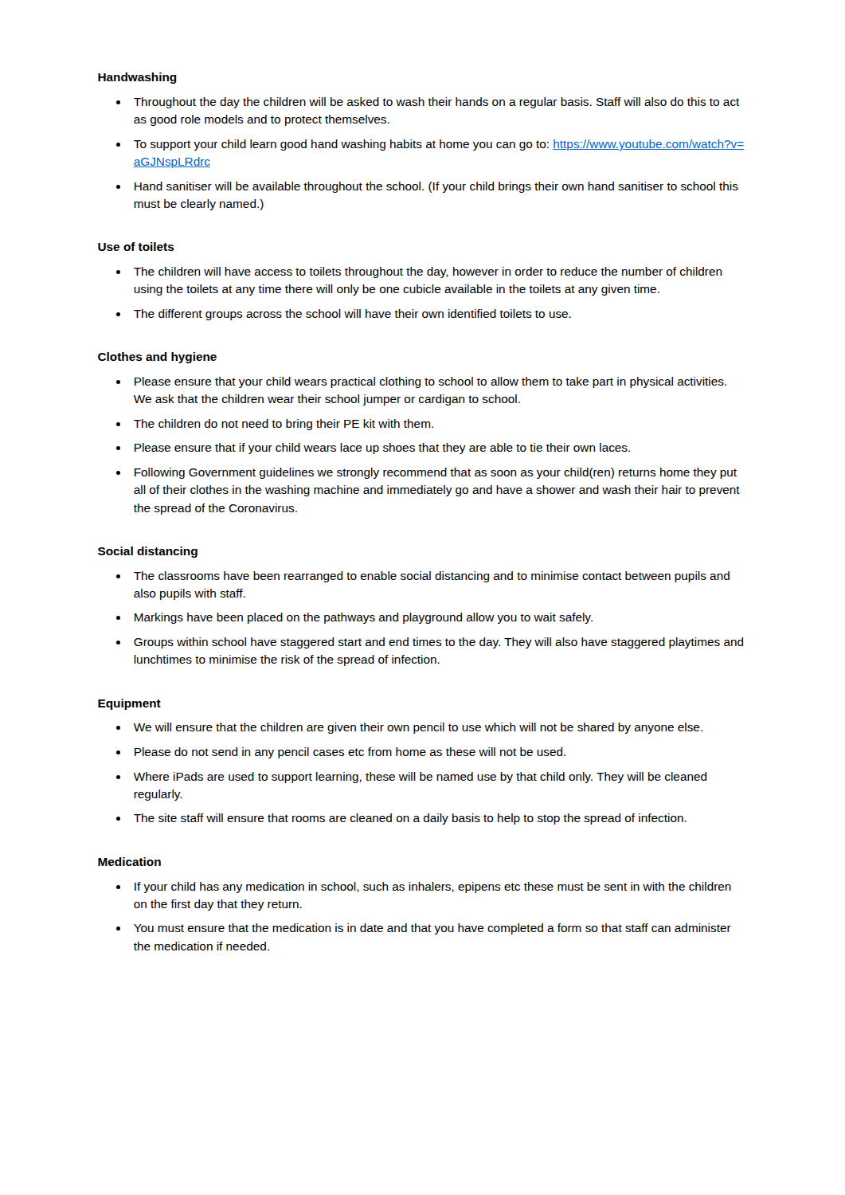Handwashing
Throughout the day the children will be asked to wash their hands on a regular basis. Staff will also do this to act as good role models and to protect themselves.
To support your child learn good hand washing habits at home you can go to: https://www.youtube.com/watch?v=aGJNspLRdrc
Hand sanitiser will be available throughout the school. (If your child brings their own hand sanitiser to school this must be clearly named.)
Use of toilets
The children will have access to toilets throughout the day, however in order to reduce the number of children using the toilets at any time there will only be one cubicle available in the toilets at any given time.
The different groups across the school will have their own identified toilets to use.
Clothes and hygiene
Please ensure that your child wears practical clothing to school to allow them to take part in physical activities. We ask that the children wear their school jumper or cardigan to school.
The children do not need to bring their PE kit with them.
Please ensure that if your child wears lace up shoes that they are able to tie their own laces.
Following Government guidelines we strongly recommend that as soon as your child(ren) returns home they put all of their clothes in the washing machine and immediately go and have a shower and wash their hair to prevent the spread of the Coronavirus.
Social distancing
The classrooms have been rearranged to enable social distancing and to minimise contact between pupils and also pupils with staff.
Markings have been placed on the pathways and playground allow you to wait safely.
Groups within school have staggered start and end times to the day. They will also have staggered playtimes and lunchtimes to minimise the risk of the spread of infection.
Equipment
We will ensure that the children are given their own pencil to use which will not be shared by anyone else.
Please do not send in any pencil cases etc from home as these will not be used.
Where iPads are used to support learning, these will be named use by that child only. They will be cleaned regularly.
The site staff will ensure that rooms are cleaned on a daily basis to help to stop the spread of infection.
Medication
If your child has any medication in school, such as inhalers, epipens etc these must be sent in with the children on the first day that they return.
You must ensure that the medication is in date and that you have completed a form so that staff can administer the medication if needed.